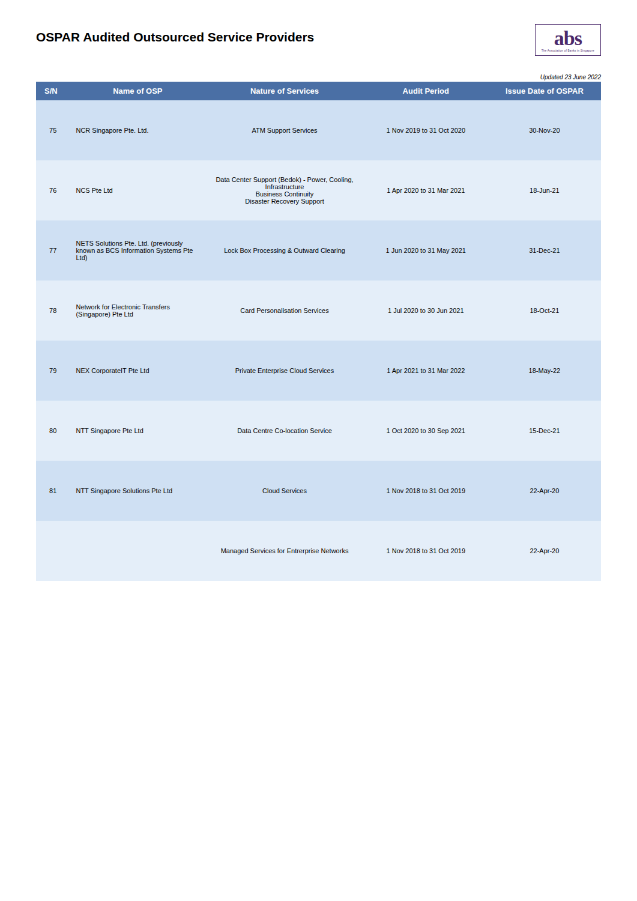OSPAR Audited Outsourced Service Providers
abs
The Association of Banks in Singapore
Updated 23 June 2022
| S/N | Name of OSP | Nature of Services | Audit Period | Issue Date of OSPAR |
| --- | --- | --- | --- | --- |
| 75 | NCR Singapore Pte. Ltd. | ATM Support Services | 1 Nov 2019 to 31 Oct 2020 | 30-Nov-20 |
| 76 | NCS Pte Ltd | Data Center Support (Bedok) - Power, Cooling, Infrastructure Business Continuity Disaster Recovery Support | 1 Apr 2020 to 31 Mar 2021 | 18-Jun-21 |
| 77 | NETS Solutions Pte. Ltd. (previously known as BCS Information Systems Pte Ltd) | Lock Box Processing & Outward Clearing | 1 Jun 2020 to 31 May 2021 | 31-Dec-21 |
| 78 | Network for Electronic Transfers (Singapore) Pte Ltd | Card Personalisation Services | 1 Jul 2020 to 30 Jun 2021 | 18-Oct-21 |
| 79 | NEX CorporateIT Pte Ltd | Private Enterprise Cloud Services | 1 Apr 2021 to 31 Mar 2022 | 18-May-22 |
| 80 | NTT Singapore Pte Ltd | Data Centre Co-location Service | 1 Oct 2020 to 30 Sep 2021 | 15-Dec-21 |
| 81 | NTT Singapore Solutions Pte Ltd | Cloud Services | 1 Nov 2018 to 31 Oct 2019 | 22-Apr-20 |
| | | Managed Services for Entrerprise Networks | 1 Nov 2018 to 31 Oct 2019 | 22-Apr-20 |